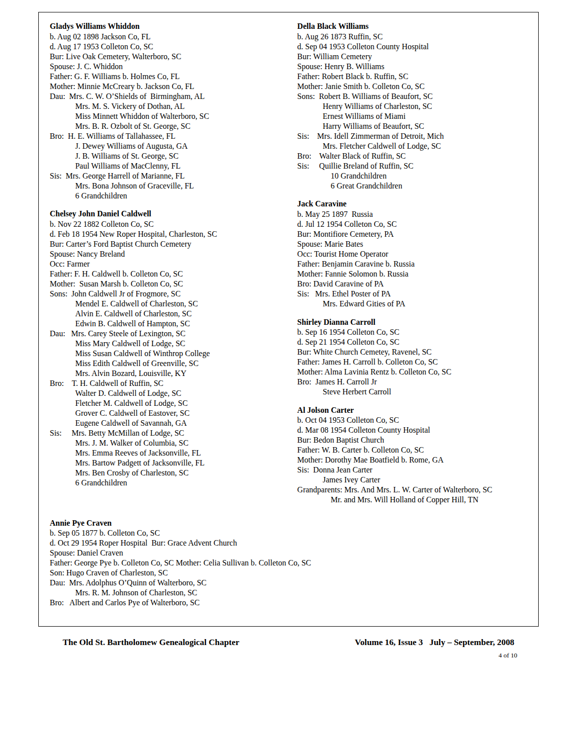Gladys Williams Whiddon
b. Aug 02 1898 Jackson Co, FL
d. Aug 17 1953 Colleton Co, SC
Bur: Live Oak Cemetery, Walterboro, SC
Spouse: J. C. Whiddon
Father: G. F. Williams b. Holmes Co, FL
Mother: Minnie McCreary b. Jackson Co, FL
Dau: Mrs. C. W. O’Shields of Birmingham, AL
Mrs. M. S. Vickery of Dothan, AL Miss Minnett Whiddon of Walterboro, SC Mrs. B. R. Ozbolt of St. George, SC Bro: H. E. Williams of Tallahassee, FL
J. Dewey Williams of Augusta, GA J. B. Williams of St. George, SC Paul Williams of MacClenny, FL Sis: Mrs. George Harrell of Marianne, FL
Mrs. Bona Johnson of Graceville, FL 6 Grandchildren
Chelsey John Daniel Caldwell
b. Nov 22 1882 Colleton Co, SC
d. Feb 18 1954 New Roper Hospital, Charleston, SC
Bur: Carter’s Ford Baptist Church Cemetery
Spouse: Nancy Breland
Occ: Farmer
Father: F. H. Caldwell b. Colleton Co, SC
Mother: Susan Marsh b. Colleton Co, SC
Sons: John Caldwell Jr of Frogmore, SC
Mendel E. Caldwell of Charleston, SC Alvin E. Caldwell of Charleston, SC Edwin B. Caldwell of Hampton, SC Dau: Mrs. Carey Steele of Lexington, SC
Miss Mary Caldwell of Lodge, SC Miss Susan Caldwell of Winthrop College Miss Edith Caldwell of Greenville, SC Mrs. Alvin Bozard, Louisville, KY Bro: T. H. Caldwell of Ruffin, SC
Walter D. Caldwell of Lodge, SC Fletcher M. Caldwell of Lodge, SC Grover C. Caldwell of Eastover, SC Eugene Caldwell of Savannah, GA Sis: Mrs. Betty McMillan of Lodge, SC
Mrs. J. M. Walker of Columbia, SC Mrs. Emma Reeves of Jacksonville, FL Mrs. Bartow Padgett of Jacksonville, FL Mrs. Ben Crosby of Charleston, SC 6 Grandchildren
Della Black Williams
b. Aug 26 1873 Ruffin, SC
d. Sep 04 1953 Colleton County Hospital
Bur: William Cemetery
Spouse: Henry B. Williams
Father: Robert Black b. Ruffin, SC
Mother: Janie Smith b. Colleton Co, SC
Sons: Robert B. Williams of Beaufort, SC
Henry Williams of Charleston, SC Ernest Williams of Miami Harry Williams of Beaufort, SC Sis: Mrs. Idell Zimmerman of Detroit, Mich
Mrs. Fletcher Caldwell of Lodge, SC Bro: Walter Black of Ruffin, SC
Sis: Quillie Breland of Ruffin, SC
10 Grandchildren 6 Great Grandchildren
Jack Caravine
b. May 25 1897 Russia
d. Jul 12 1954 Colleton Co, SC
Bur: Montifiore Cemetery, PA
Spouse: Marie Bates
Occ: Tourist Home Operator
Father: Benjamin Caravine b. Russia
Mother: Fannie Solomon b. Russia
Bro: David Caravine of PA
Sis: Mrs. Ethel Poster of PA
Mrs. Edward Gities of PA
Shirley Dianna Carroll
b. Sep 16 1954 Colleton Co, SC
d. Sep 21 1954 Colleton Co, SC
Bur: White Church Cemetey, Ravenel, SC
Father: James H. Carroll b. Colleton Co, SC
Mother: Alma Lavinia Rentz b. Colleton Co, SC
Bro: James H. Carroll Jr
Steve Herbert Carroll
Al Jolson Carter
b. Oct 04 1953 Colleton Co, SC
d. Mar 08 1954 Colleton County Hospital
Bur: Bedon Baptist Church
Father: W. B. Carter b. Colleton Co, SC
Mother: Dorothy Mae Boatfield b. Rome, GA
Sis: Donna Jean Carter
James Ivey Carter Grandparents: Mrs. And Mrs. L. W. Carter of Walterboro, SC
Mr. and Mrs. Will Holland of Copper Hill, TN
Annie Pye Craven
b. Sep 05 1877 b. Colleton Co, SC
d. Oct 29 1954 Roper Hospital Bur: Grace Advent Church
Spouse: Daniel Craven
Father: George Pye b. Colleton Co, SC Mother: Celia Sullivan b. Colleton Co, SC
Son: Hugo Craven of Charleston, SC
Dau: Mrs. Adolphus O’Quinn of Walterboro, SC
Mrs. R. M. Johnson of Charleston, SC Bro: Albert and Carlos Pye of Walterboro, SC
The Old St. Bartholomew Genealogical Chapter Volume 16, Issue 3 July – September, 2008
4 of 10